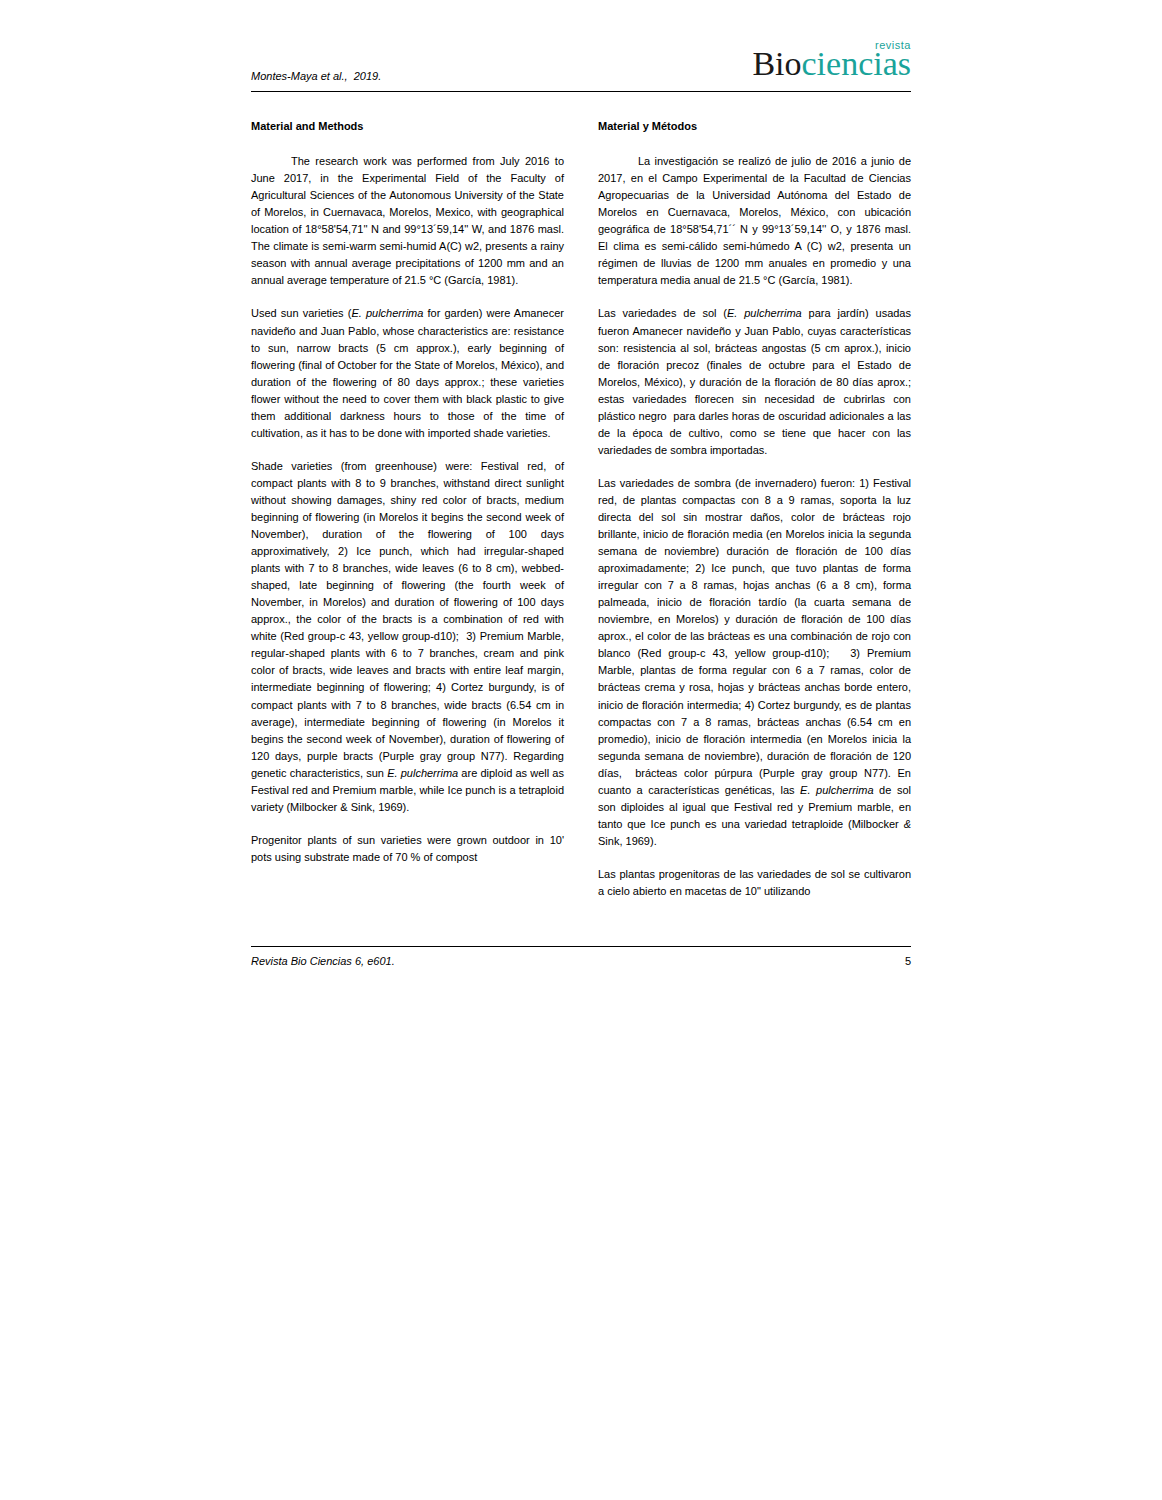Montes-Maya et al., 2019.
revista
Bio ciencias
Material and Methods
The research work was performed from July 2016 to June 2017, in the Experimental Field of the Faculty of Agricultural Sciences of the Autonomous University of the State of Morelos, in Cuernavaca, Morelos, Mexico, with geographical location of 18°58'54,71'' N and 99°13´59,14'' W, and 1876 masl. The climate is semi-warm semi-humid A(C) w2, presents a rainy season with annual average precipitations of 1200 mm and an annual average temperature of 21.5 °C (García, 1981).
Used sun varieties (E. pulcherrima for garden) were Amanecer navideño and Juan Pablo, whose characteristics are: resistance to sun, narrow bracts (5 cm approx.), early beginning of flowering (final of October for the State of Morelos, México), and duration of the flowering of 80 days approx.; these varieties flower without the need to cover them with black plastic to give them additional darkness hours to those of the time of cultivation, as it has to be done with imported shade varieties.
Shade varieties (from greenhouse) were: Festival red, of compact plants with 8 to 9 branches, withstand direct sunlight without showing damages, shiny red color of bracts, medium beginning of flowering (in Morelos it begins the second week of November), duration of the flowering of 100 days approximatively, 2) Ice punch, which had irregular-shaped plants with 7 to 8 branches, wide leaves (6 to 8 cm), webbed-shaped, late beginning of flowering (the fourth week of November, in Morelos) and duration of flowering of 100 days approx., the color of the bracts is a combination of red with white (Red group-c 43, yellow group-d10); 3) Premium Marble, regular-shaped plants with 6 to 7 branches, cream and pink color of bracts, wide leaves and bracts with entire leaf margin, intermediate beginning of flowering; 4) Cortez burgundy, is of compact plants with 7 to 8 branches, wide bracts (6.54 cm in average), intermediate beginning of flowering (in Morelos it begins the second week of November), duration of flowering of 120 days, purple bracts (Purple gray group N77). Regarding genetic characteristics, sun E. pulcherrima are diploid as well as Festival red and Premium marble, while Ice punch is a tetraploid variety (Milbocker & Sink, 1969).
Progenitor plants of sun varieties were grown outdoor in 10' pots using substrate made of 70 % of compost
Material y Métodos
La investigación se realizó de julio de 2016 a junio de 2017, en el Campo Experimental de la Facultad de Ciencias Agropecuarias de la Universidad Autónoma del Estado de Morelos en Cuernavaca, Morelos, México, con ubicación geográfica de 18°58'54,71´´ N y 99°13´59,14'' O, y 1876 masl. El clima es semi-cálido semi-húmedo A (C) w2, presenta un régimen de lluvias de 1200 mm anuales en promedio y una temperatura media anual de 21.5 °C (García, 1981).
Las variedades de sol (E. pulcherrima para jardín) usadas fueron Amanecer navideño y Juan Pablo, cuyas características son: resistencia al sol, brácteas angostas (5 cm aprox.), inicio de floración precoz (finales de octubre para el Estado de Morelos, México), y duración de la floración de 80 días aprox.; estas variedades florecen sin necesidad de cubrirlas con plástico negro para darles horas de oscuridad adicionales a las de la época de cultivo, como se tiene que hacer con las variedades de sombra importadas.
Las variedades de sombra (de invernadero) fueron: 1) Festival red, de plantas compactas con 8 a 9 ramas, soporta la luz directa del sol sin mostrar daños, color de brácteas rojo brillante, inicio de floración media (en Morelos inicia la segunda semana de noviembre) duración de floración de 100 días aproximadamente; 2) Ice punch, que tuvo plantas de forma irregular con 7 a 8 ramas, hojas anchas (6 a 8 cm), forma palmeada, inicio de floración tardío (la cuarta semana de noviembre, en Morelos) y duración de floración de 100 días aprox., el color de las brácteas es una combinación de rojo con blanco (Red group-c 43, yellow group-d10); 3) Premium Marble, plantas de forma regular con 6 a 7 ramas, color de brácteas crema y rosa, hojas y brácteas anchas borde entero, inicio de floración intermedia; 4) Cortez burgundy, es de plantas compactas con 7 a 8 ramas, brácteas anchas (6.54 cm en promedio), inicio de floración intermedia (en Morelos inicia la segunda semana de noviembre), duración de floración de 120 días, brácteas color púrpura (Purple gray group N77). En cuanto a características genéticas, las E. pulcherrima de sol son diploides al igual que Festival red y Premium marble, en tanto que Ice punch es una variedad tetraploide (Milbocker & Sink, 1969).
Las plantas progenitoras de las variedades de sol se cultivaron a cielo abierto en macetas de 10" utilizando
Revista Bio Ciencias 6, e601.
5